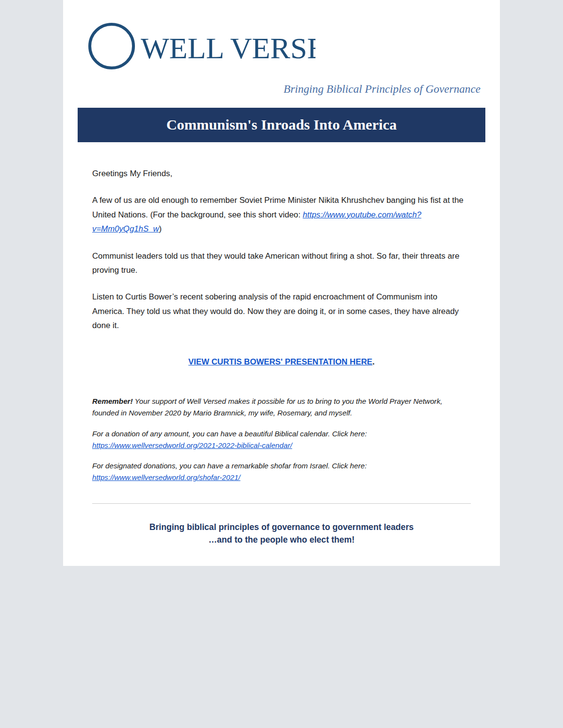Bringing Biblical Principles of Governance
Communism's Inroads Into America
Greetings My Friends,
A few of us are old enough to remember Soviet Prime Minister Nikita Khrushchev banging his fist at the United Nations. (For the background, see this short video: https://www.youtube.com/watch?v=Mm0yQg1hS_w)
Communist leaders told us that they would take American without firing a shot. So far, their threats are proving true.
Listen to Curtis Bower’s recent sobering analysis of the rapid encroachment of Communism into America. They told us what they would do. Now they are doing it, or in some cases, they have already done it.
VIEW CURTIS BOWERS' PRESENTATION HERE.
Remember! Your support of Well Versed makes it possible for us to bring to you the World Prayer Network, founded in November 2020 by Mario Bramnick, my wife, Rosemary, and myself.
For a donation of any amount, you can have a beautiful Biblical calendar. Click here: https://www.wellversedworld.org/2021-2022-biblical-calendar/
For designated donations, you can have a remarkable shofar from Israel. Click here: https://www.wellversedworld.org/shofar-2021/
Bringing biblical principles of governance to government leaders
…and to the people who elect them!